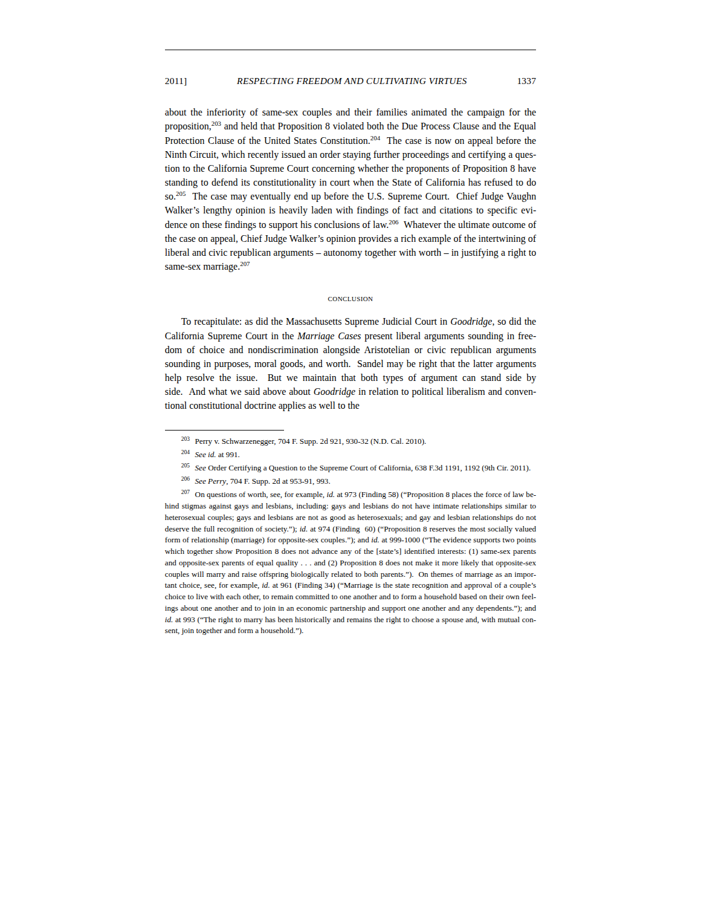2011] Respecting Freedom and Cultivating Virtues 1337
about the inferiority of same-sex couples and their families animated the campaign for the proposition,203 and held that Proposition 8 violated both the Due Process Clause and the Equal Protection Clause of the United States Constitution.204 The case is now on appeal before the Ninth Circuit, which recently issued an order staying further proceedings and certifying a question to the California Supreme Court concerning whether the proponents of Proposition 8 have standing to defend its constitutionality in court when the State of California has refused to do so.205 The case may eventually end up before the U.S. Supreme Court. Chief Judge Vaughn Walker’s lengthy opinion is heavily laden with findings of fact and citations to specific evidence on these findings to support his conclusions of law.206 Whatever the ultimate outcome of the case on appeal, Chief Judge Walker’s opinion provides a rich example of the intertwining of liberal and civic republican arguments – autonomy together with worth – in justifying a right to same-sex marriage.207
Conclusion
To recapitulate: as did the Massachusetts Supreme Judicial Court in Goodridge, so did the California Supreme Court in the Marriage Cases present liberal arguments sounding in freedom of choice and nondiscrimination alongside Aristotelian or civic republican arguments sounding in purposes, moral goods, and worth. Sandel may be right that the latter arguments help resolve the issue. But we maintain that both types of argument can stand side by side. And what we said above about Goodridge in relation to political liberalism and conventional constitutional doctrine applies as well to the
203 Perry v. Schwarzenegger, 704 F. Supp. 2d 921, 930-32 (N.D. Cal. 2010).
204 See id. at 991.
205 See Order Certifying a Question to the Supreme Court of California, 638 F.3d 1191, 1192 (9th Cir. 2011).
206 See Perry, 704 F. Supp. 2d at 953-91, 993.
207 On questions of worth, see, for example, id. at 973 (Finding 58) (“Proposition 8 places the force of law behind stigmas against gays and lesbians, including: gays and lesbians do not have intimate relationships similar to heterosexual couples; gays and lesbians are not as good as heterosexuals; and gay and lesbian relationships do not deserve the full recognition of society.”); id. at 974 (Finding 60) (“Proposition 8 reserves the most socially valued form of relationship (marriage) for opposite-sex couples.”); and id. at 999-1000 (“The evidence supports two points which together show Proposition 8 does not advance any of the [state’s] identified interests: (1) same-sex parents and opposite-sex parents of equal quality . . . and (2) Proposition 8 does not make it more likely that opposite-sex couples will marry and raise offspring biologically related to both parents.”). On themes of marriage as an important choice, see, for example, id. at 961 (Finding 34) (“Marriage is the state recognition and approval of a couple’s choice to live with each other, to remain committed to one another and to form a household based on their own feelings about one another and to join in an economic partnership and support one another and any dependents.”); and id. at 993 (“The right to marry has been historically and remains the right to choose a spouse and, with mutual consent, join together and form a household.”).